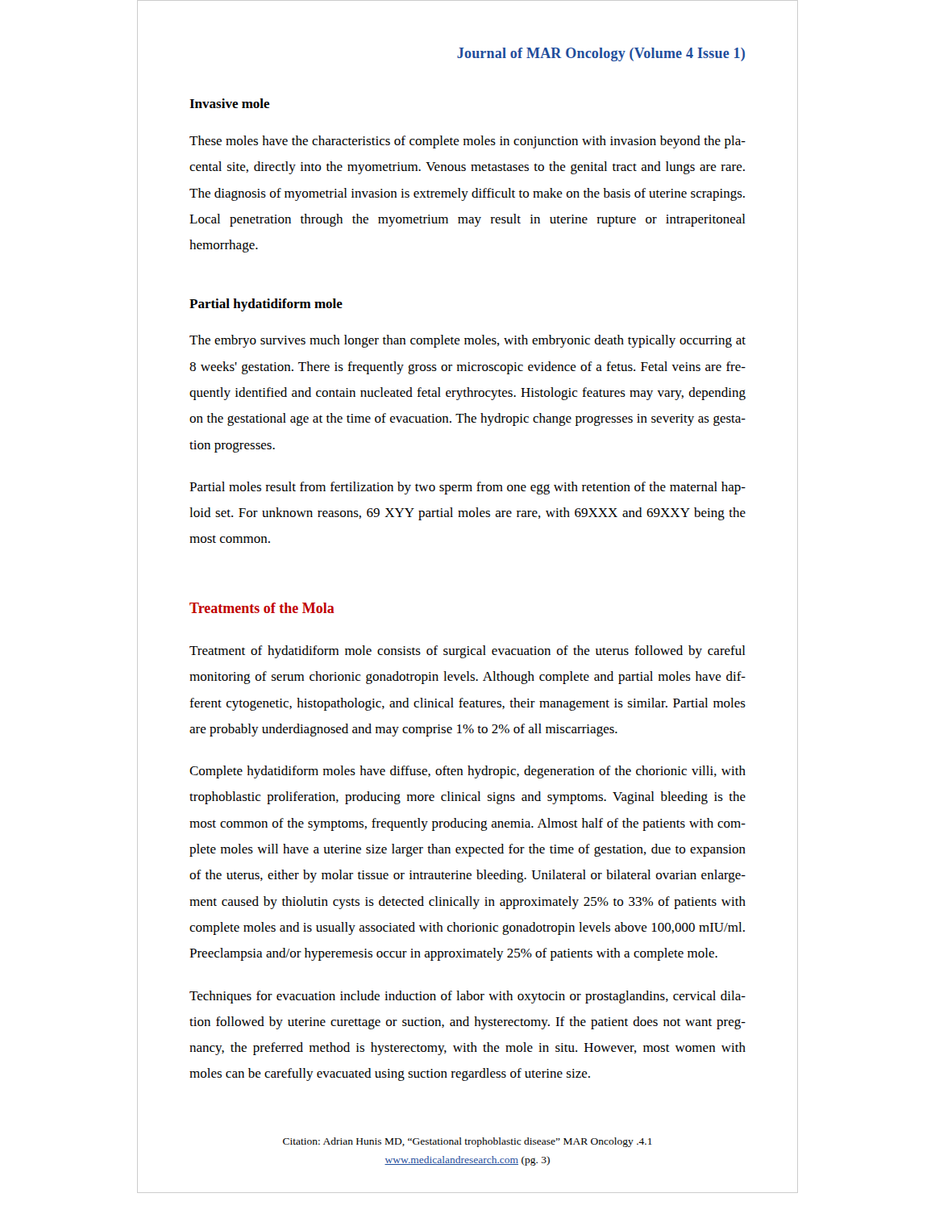Journal of MAR Oncology (Volume 4 Issue 1)
Invasive mole
These moles have the characteristics of complete moles in conjunction with invasion beyond the placental site, directly into the myometrium. Venous metastases to the genital tract and lungs are rare. The diagnosis of myometrial invasion is extremely difficult to make on the basis of uterine scrapings. Local penetration through the myometrium may result in uterine rupture or intraperitoneal hemorrhage.
Partial hydatidiform mole
The embryo survives much longer than complete moles, with embryonic death typically occurring at 8 weeks' gestation. There is frequently gross or microscopic evidence of a fetus. Fetal veins are frequently identified and contain nucleated fetal erythrocytes. Histologic features may vary, depending on the gestational age at the time of evacuation. The hydropic change progresses in severity as gestation progresses.
Partial moles result from fertilization by two sperm from one egg with retention of the maternal haploid set. For unknown reasons, 69 XYY partial moles are rare, with 69XXX and 69XXY being the most common.
Treatments of the Mola
Treatment of hydatidiform mole consists of surgical evacuation of the uterus followed by careful monitoring of serum chorionic gonadotropin levels. Although complete and partial moles have different cytogenetic, histopathologic, and clinical features, their management is similar. Partial moles are probably underdiagnosed and may comprise 1% to 2% of all miscarriages.
Complete hydatidiform moles have diffuse, often hydropic, degeneration of the chorionic villi, with trophoblastic proliferation, producing more clinical signs and symptoms. Vaginal bleeding is the most common of the symptoms, frequently producing anemia. Almost half of the patients with complete moles will have a uterine size larger than expected for the time of gestation, due to expansion of the uterus, either by molar tissue or intrauterine bleeding. Unilateral or bilateral ovarian enlargement caused by thiolutin cysts is detected clinically in approximately 25% to 33% of patients with complete moles and is usually associated with chorionic gonadotropin levels above 100,000 mIU/ml. Preeclampsia and/or hyperemesis occur in approximately 25% of patients with a complete mole.
Techniques for evacuation include induction of labor with oxytocin or prostaglandins, cervical dilation followed by uterine curettage or suction, and hysterectomy. If the patient does not want pregnancy, the preferred method is hysterectomy, with the mole in situ. However, most women with moles can be carefully evacuated using suction regardless of uterine size.
Citation: Adrian Hunis MD, “Gestational trophoblastic disease” MAR Oncology .4.1
www.medicalandresearch.com (pg. 3)